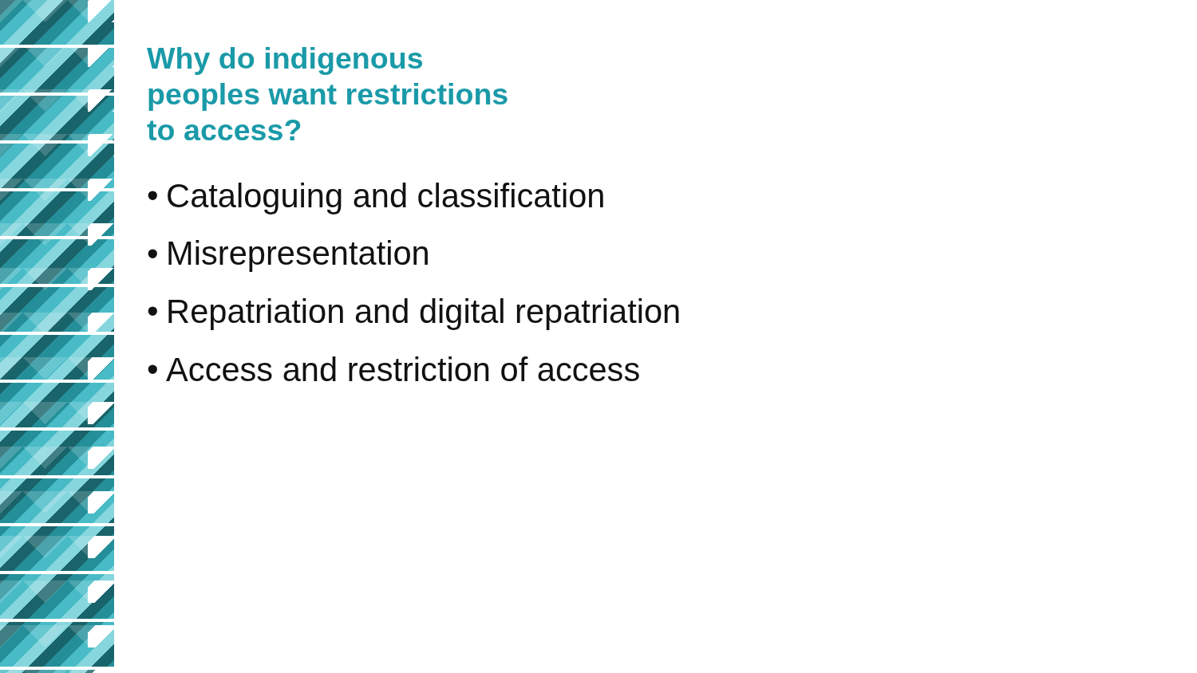Why do indigenous peoples want restrictions to access?
Cataloguing and classification
Misrepresentation
Repatriation and digital repatriation
Access and restriction of access